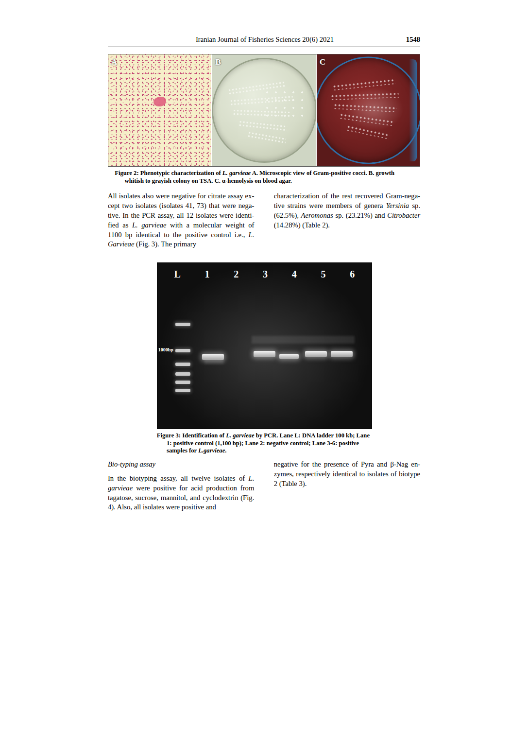Iranian Journal of Fisheries Sciences 20(6) 2021
1548
A
B
C
Figure 2: Phenotypic characterization of L. garvieae A. Microscopic view of Gram-positive cocci. B. growth whitish to grayish colony on TSA. C. α-hemolysis on blood agar.
All isolates also were negative for citrate assay except two isolates (isolates 41, 73) that were negative. In the PCR assay, all 12 isolates were identified as L. garvieae with a molecular weight of 1100 bp identical to the positive control i.e., L. Garvieae (Fig. 3). The primary
characterization of the rest recovered Gram-negative strains were members of genera Yersinia sp. (62.5%), Aeromonas sp. (23.21%) and Citrobacter (14.28%) (Table 2).
L 123456
1000bp
Figure 3: Identification of L. garvieae by PCR. Lane L: DNA ladder 100 kb; Lane 1: positive control (1,100 bp); Lane 2: negative control; Lane 3-6: positive samples for L.garvieae.
Bio-typing assay
In the biotyping assay, all twelve isolates of L. garvieae were positive for acid production from tagatose, sucrose, mannitol, and cyclodextrin (Fig. 4). Also, all isolates were positive and
negative for the presence of Pyra and β-Nag enzymes, respectively identical to isolates of biotype 2 (Table 3).